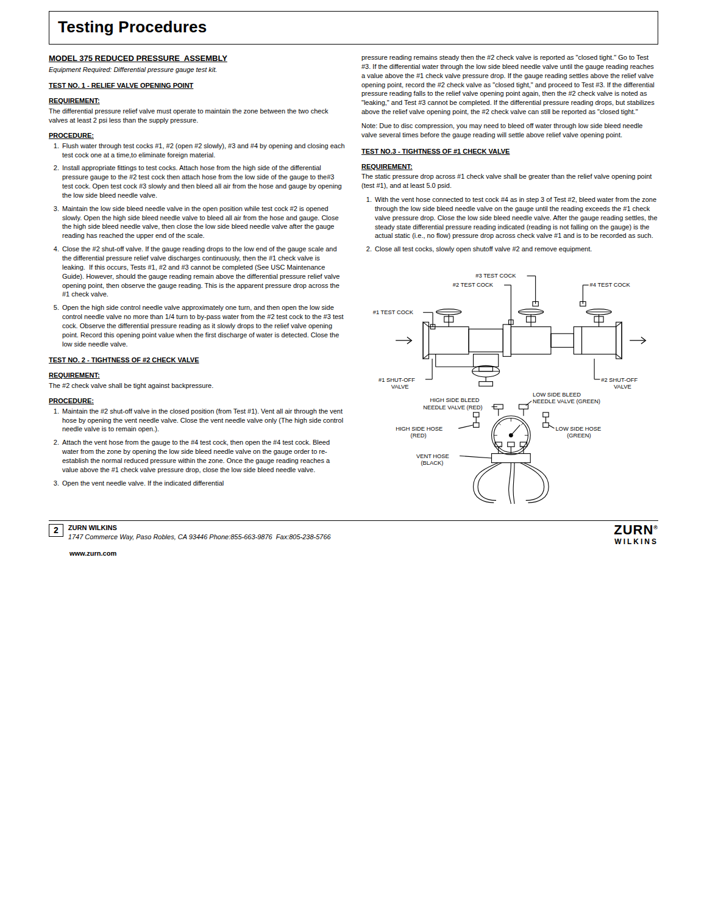Testing Procedures
MODEL 375 REDUCED PRESSURE ASSEMBLY
Equipment Required: Differential pressure gauge test kit.
TEST NO. 1 - RELIEF VALVE OPENING POINT
REQUIREMENT:
The differential pressure relief valve must operate to maintain the zone between the two check valves at least 2 psi less than the supply pressure.
PROCEDURE:
Flush water through test cocks #1, #2 (open #2 slowly), #3 and #4 by opening and closing each test cock one at a time,to eliminate foreign material.
Install appropriate fittings to test cocks. Attach hose from the high side of the differential pressure gauge to the #2 test cock then attach hose from the low side of the gauge to the#3 test cock. Open test cock #3 slowly and then bleed all air from the hose and gauge by opening the low side bleed needle valve.
Maintain the low side bleed needle valve in the open position while test cock #2 is opened slowly. Open the high side bleed needle valve to bleed all air from the hose and gauge. Close the high side bleed needle valve, then close the low side bleed needle valve after the gauge reading has reached the upper end of the scale.
Close the #2 shut-off valve. If the gauge reading drops to the low end of the gauge scale and the differential pressure relief valve discharges continuously, then the #1 check valve is leaking. If this occurs, Tests #1, #2 and #3 cannot be completed (See USC Maintenance Guide). However, should the gauge reading remain above the differential pressure relief valve opening point, then observe the gauge reading. This is the apparent pressure drop across the #1 check valve.
Open the high side control needle valve approximately one turn, and then open the low side control needle valve no more than 1/4 turn to by-pass water from the #2 test cock to the #3 test cock. Observe the differential pressure reading as it slowly drops to the relief valve opening point. Record this opening point value when the first discharge of water is detected. Close the low side needle valve.
TEST NO. 2 - TIGHTNESS OF #2 CHECK VALVE
REQUIREMENT:
The #2 check valve shall be tight against backpressure.
PROCEDURE:
Maintain the #2 shut-off valve in the closed position (from Test #1). Vent all air through the vent hose by opening the vent needle valve. Close the vent needle valve only (The high side control needle valve is to remain open.).
Attach the vent hose from the gauge to the #4 test cock, then open the #4 test cock. Bleed water from the zone by opening the low side bleed needle valve on the gauge order to re-establish the normal reduced pressure within the zone. Once the gauge reading reaches a value above the #1 check valve pressure drop, close the low side bleed needle valve.
Open the vent needle valve. If the indicated differential
pressure reading remains steady then the #2 check valve is reported as "closed tight." Go to Test #3. If the differential water through the low side bleed needle valve until the gauge reading reaches a value above the #1 check valve pressure drop. If the gauge reading settles above the relief valve opening point, record the #2 check valve as "closed tight," and proceed to Test #3. If the differential pressure reading falls to the relief valve opening point again, then the #2 check valve is noted as "leaking," and Test #3 cannot be completed. If the differential pressure reading drops, but stabilizes above the relief valve opening point, the #2 check valve can still be reported as "closed tight."
Note: Due to disc compression, you may need to bleed off water through low side bleed needle valve several times before the gauge reading will settle above relief valve opening point.
TEST NO.3 - TIGHTNESS OF #1 CHECK VALVE
REQUIREMENT:
The static pressure drop across #1 check valve shall be greater than the relief valve opening point (test #1), and at least 5.0 psid.
With the vent hose connected to test cock #4 as in step 3 of Test #2, bleed water from the zone through the low side bleed needle valve on the gauge until the reading exceeds the #1 check valve pressure drop. Close the low side bleed needle valve. After the gauge reading settles, the steady state differential pressure reading indicated (reading is not falling on the gauge) is the actual static (i.e., no flow) pressure drop across check valve #1 and is to be recorded as such.
Close all test cocks, slowly open shutoff valve #2 and remove equipment.
#3 TEST COCK #2 TEST COCK #4 TEST COCK #1 TEST COCK #1 SHUT-OFF VALVE #2 SHUT-OFF VALVE HIGH SIDE BLEED NEEDLE VALVE (RED) LOW SIDE BLEED NEEDLE VALVE (GREEN) HIGH SIDE HOSE (RED) LOW SIDE HOSE (GREEN) VENT HOSE (BLACK)
2
ZURN WILKINS
1747 Commerce Way, Paso Robles, CA 93446 Phone:855-663-9876 Fax:805-238-5766
ZURN®
WILKINS
www.zurn.com